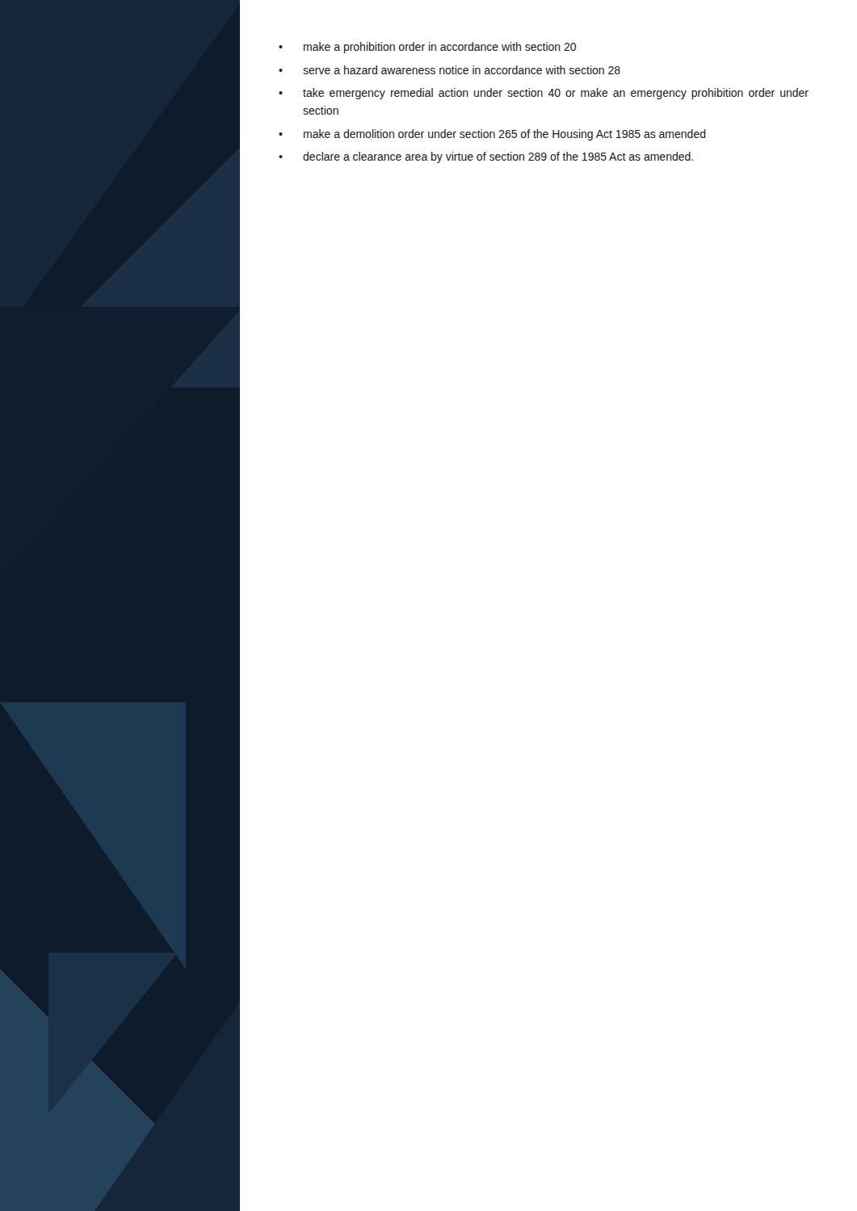make a prohibition order in accordance with section 20
serve a hazard awareness notice in accordance with section 28
take emergency remedial action under section 40 or make an emergency prohibition order under section
make a demolition order under section 265 of the Housing Act 1985 as amended
declare a clearance area by virtue of section 289 of the 1985 Act as amended.